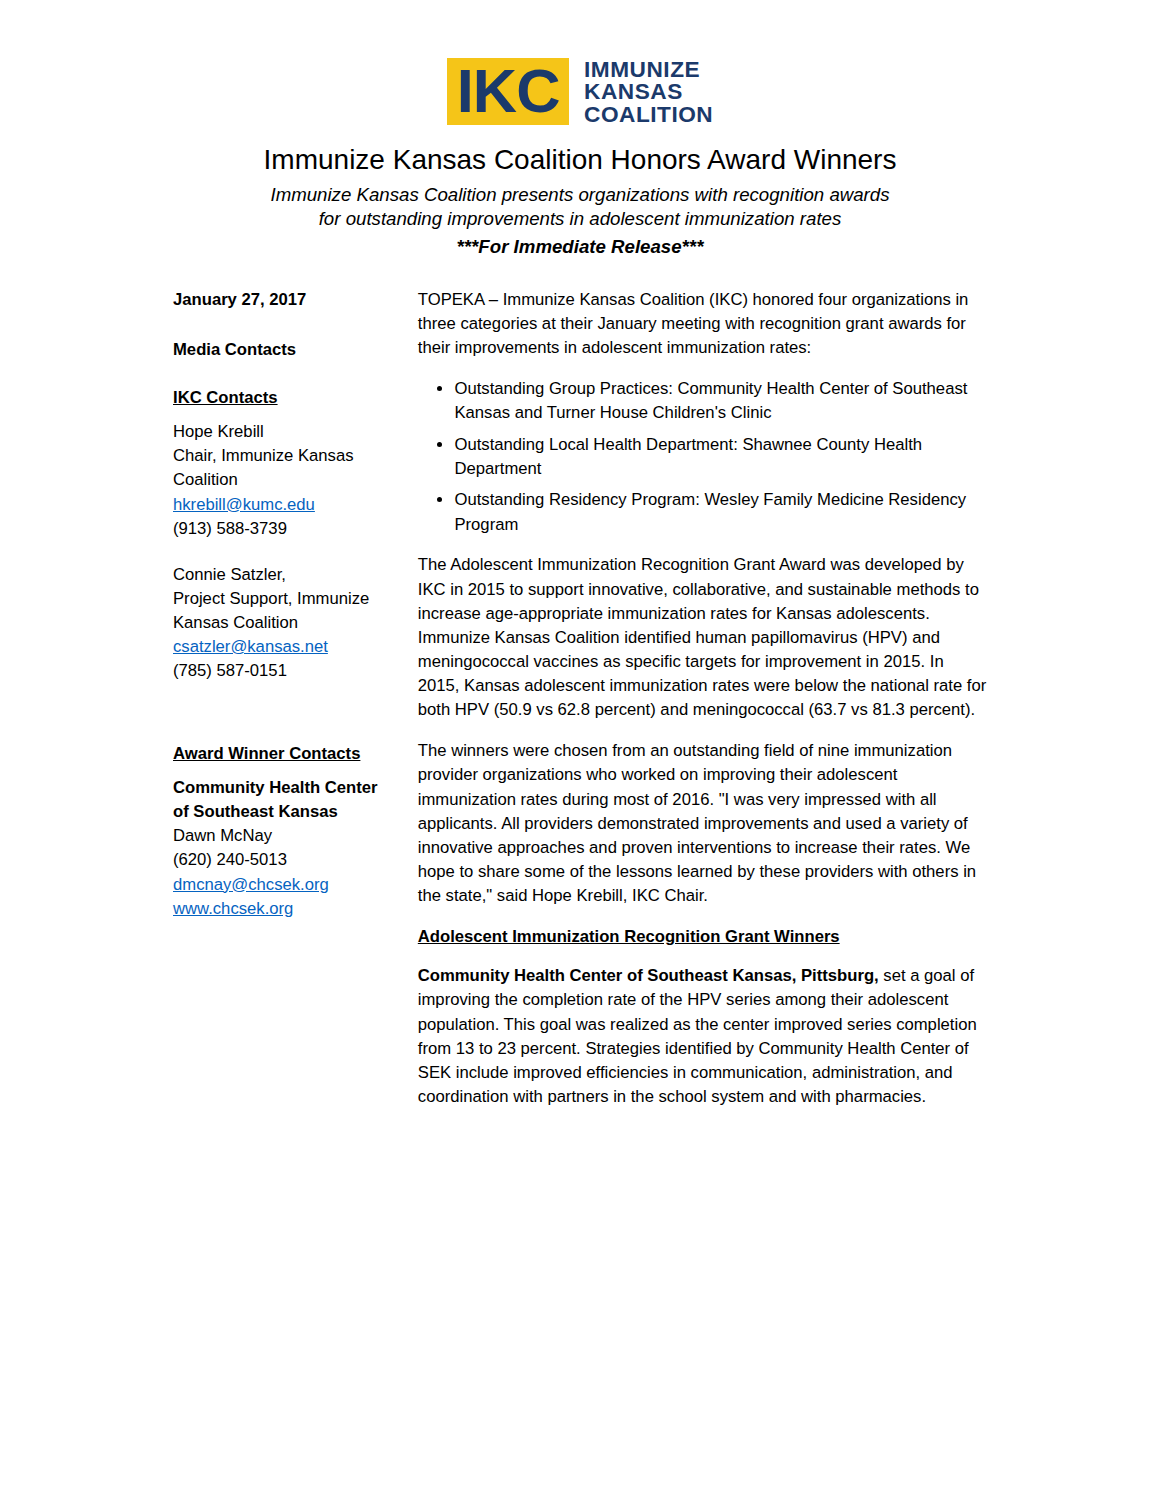IKC IMMUNIZE KANSAS COALITION
Immunize Kansas Coalition Honors Award Winners
Immunize Kansas Coalition presents organizations with recognition awards
for outstanding improvements in adolescent immunization rates
***For Immediate Release***
| January 27, 2017 Media Contacts IKC Contacts Hope Krebill Chair, Immunize Kansas Coalition hkrebill@kumc.edu (913) 588-3739 Connie Satzler, Project Support, Immunize Kansas Coalition csatzler@kansas.net (785) 587-0151 Award Winner Contacts Community Health Center of Southeast Kansas Dawn McNay (620) 240-5013 dmcnay@chcsek.org www.chcsek.org | TOPEKA – Immunize Kansas Coalition (IKC) honored four organizations in three categories at their January meeting with recognition grant awards for their improvements in adolescent immunization rates: Outstanding Group Practices: Community Health Center of Southeast Kansas and Turner House Children's Clinic Outstanding Local Health Department: Shawnee County Health Department Outstanding Residency Program: Wesley Family Medicine Residency Program The Adolescent Immunization Recognition Grant Award was developed by IKC in 2015 to support innovative, collaborative, and sustainable methods to increase age-appropriate immunization rates for Kansas adolescents. Immunize Kansas Coalition identified human papillomavirus (HPV) and meningococcal vaccines as specific targets for improvement in 2015. In 2015, Kansas adolescent immunization rates were below the national rate for both HPV (50.9 vs 62.8 percent) and meningococcal (63.7 vs 81.3 percent). The winners were chosen from an outstanding field of nine immunization provider organizations who worked on improving their adolescent immunization rates during most of 2016. "I was very impressed with all applicants. All providers demonstrated improvements and used a variety of innovative approaches and proven interventions to increase their rates. We hope to share some of the lessons learned by these providers with others in the state," said Hope Krebill, IKC Chair. Adolescent Immunization Recognition Grant Winners Community Health Center of Southeast Kansas, Pittsburg, set a goal of improving the completion rate of the HPV series among their adolescent population. This goal was realized as the center improved series completion from 13 to 23 percent. Strategies identified by Community Health Center of SEK include improved efficiencies in communication, administration, and coordination with partners in the school system and with pharmacies. |